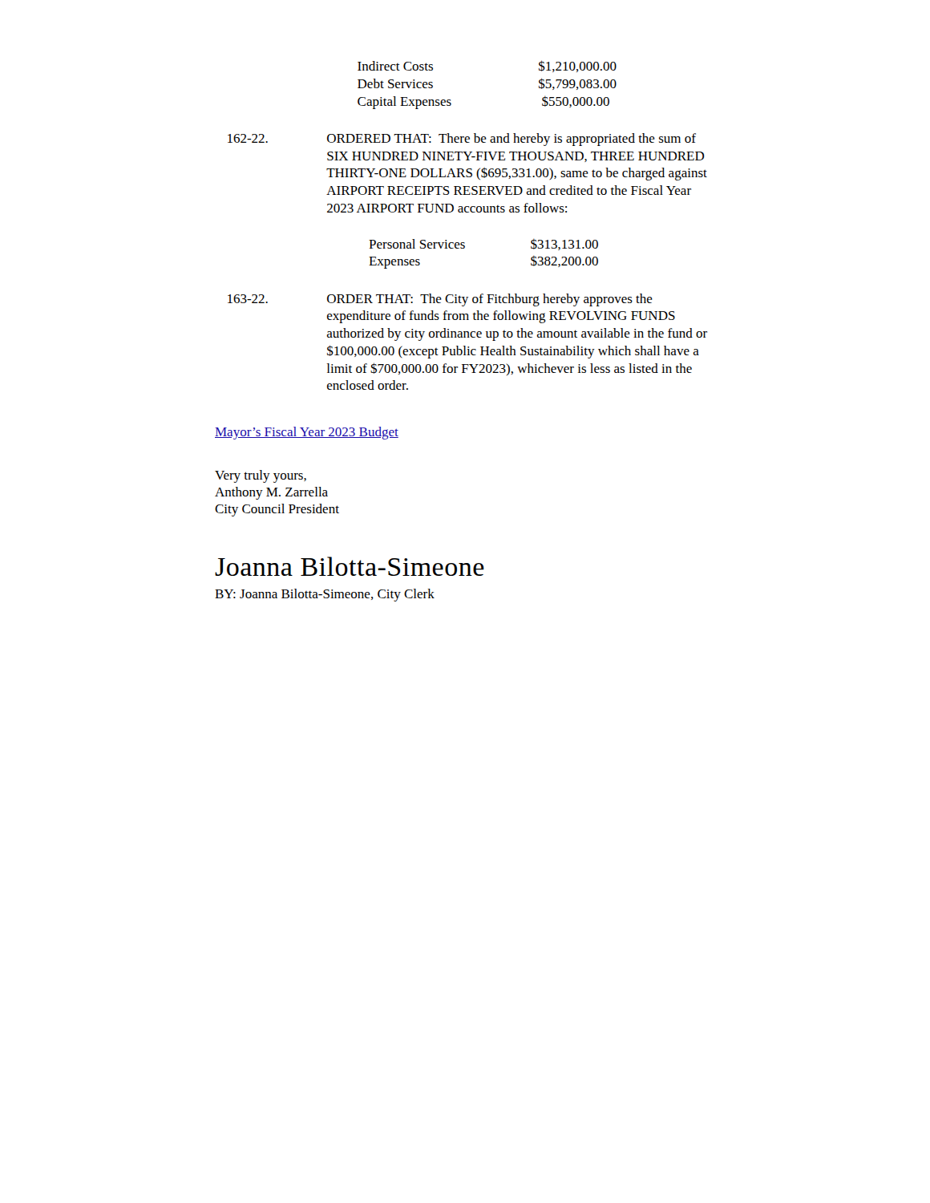Indirect Costs $1,210,000.00
Debt Services $5,799,083.00
Capital Expenses $550,000.00
162-22.
ORDERED THAT: There be and hereby is appropriated the sum of SIX HUNDRED NINETY-FIVE THOUSAND, THREE HUNDRED THIRTY-ONE DOLLARS ($695,331.00), same to be charged against AIRPORT RECEIPTS RESERVED and credited to the Fiscal Year 2023 AIRPORT FUND accounts as follows:
Personal Services $313,131.00
Expenses $382,200.00
163-22.
ORDER THAT: The City of Fitchburg hereby approves the expenditure of funds from the following REVOLVING FUNDS authorized by city ordinance up to the amount available in the fund or $100,000.00 (except Public Health Sustainability which shall have a limit of $700,000.00 for FY2023), whichever is less as listed in the enclosed order.
Mayor’s Fiscal Year 2023 Budget
Very truly yours,
Anthony M. Zarrella
City Council President
Joanna Bilotta-Simeone
BY: Joanna Bilotta-Simeone, City Clerk